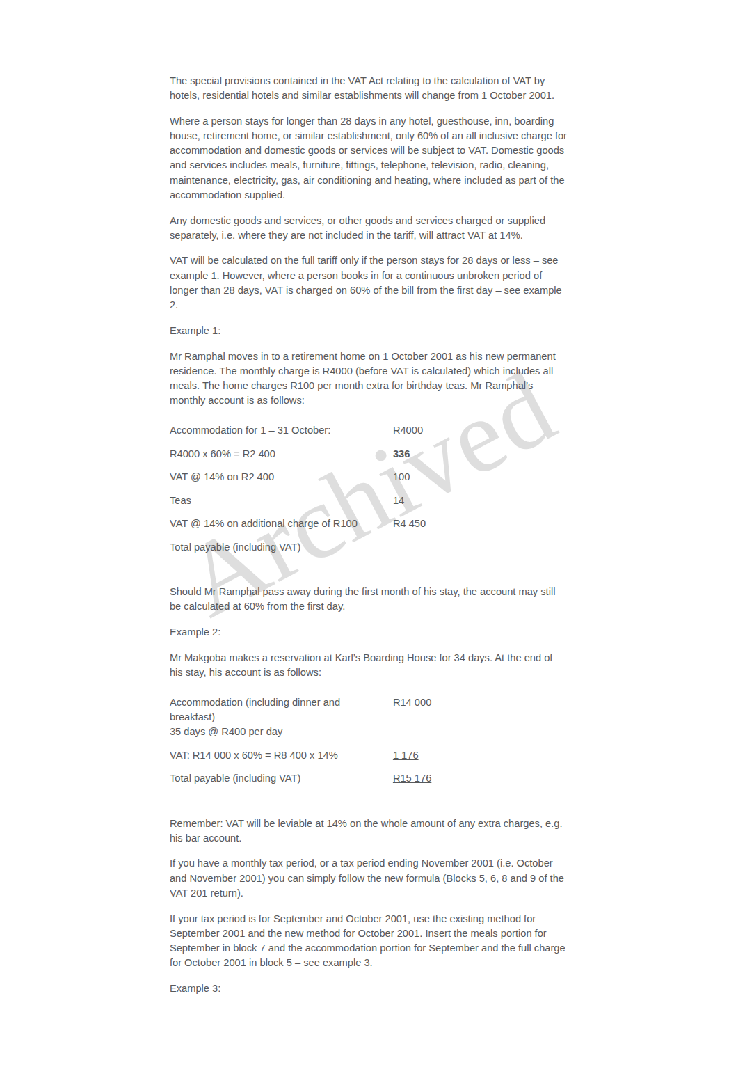Archived
The special provisions contained in the VAT Act relating to the calculation of VAT by hotels, residential hotels and similar establishments will change from 1 October 2001.
Where a person stays for longer than 28 days in any hotel, guesthouse, inn, boarding house, retirement home, or similar establishment, only 60% of an all inclusive charge for accommodation and domestic goods or services will be subject to VAT. Domestic goods and services includes meals, furniture, fittings, telephone, television, radio, cleaning, maintenance, electricity, gas, air conditioning and heating, where included as part of the accommodation supplied.
Any domestic goods and services, or other goods and services charged or supplied separately, i.e. where they are not included in the tariff, will attract VAT at 14%.
VAT will be calculated on the full tariff only if the person stays for 28 days or less – see example 1. However, where a person books in for a continuous unbroken period of longer than 28 days, VAT is charged on 60% of the bill from the first day – see example 2.
Example 1:
Mr Ramphal moves in to a retirement home on 1 October 2001 as his new permanent residence. The monthly charge is R4000 (before VAT is calculated) which includes all meals. The home charges R100 per month extra for birthday teas. Mr Ramphal’s monthly account is as follows:
| Accommodation for 1 – 31 October: | R4000 |
| R4000 x 60% = R2 400 | 336 |
| VAT @ 14% on R2 400 | 100 |
| Teas | 14 |
| VAT @ 14% on additional charge of R100 | R4 450 |
| Total payable (including VAT) | |
Should Mr Ramphal pass away during the first month of his stay, the account may still be calculated at 60% from the first day.
Example 2:
Mr Makgoba makes a reservation at Karl’s Boarding House for 34 days. At the end of his stay, his account is as follows:
| Accommodation (including dinner and breakfast) 35 days @ R400 per day | R14 000 |
| VAT: R14 000 x 60% = R8 400 x 14% | 1 176 |
| Total payable (including VAT) | R15 176 |
Remember: VAT will be leviable at 14% on the whole amount of any extra charges, e.g. his bar account.
If you have a monthly tax period, or a tax period ending November 2001 (i.e. October and November 2001) you can simply follow the new formula (Blocks 5, 6, 8 and 9 of the VAT 201 return).
If your tax period is for September and October 2001, use the existing method for September 2001 and the new method for October 2001. Insert the meals portion for September in block 7 and the accommodation portion for September and the full charge for October 2001 in block 5 – see example 3.
Example 3: